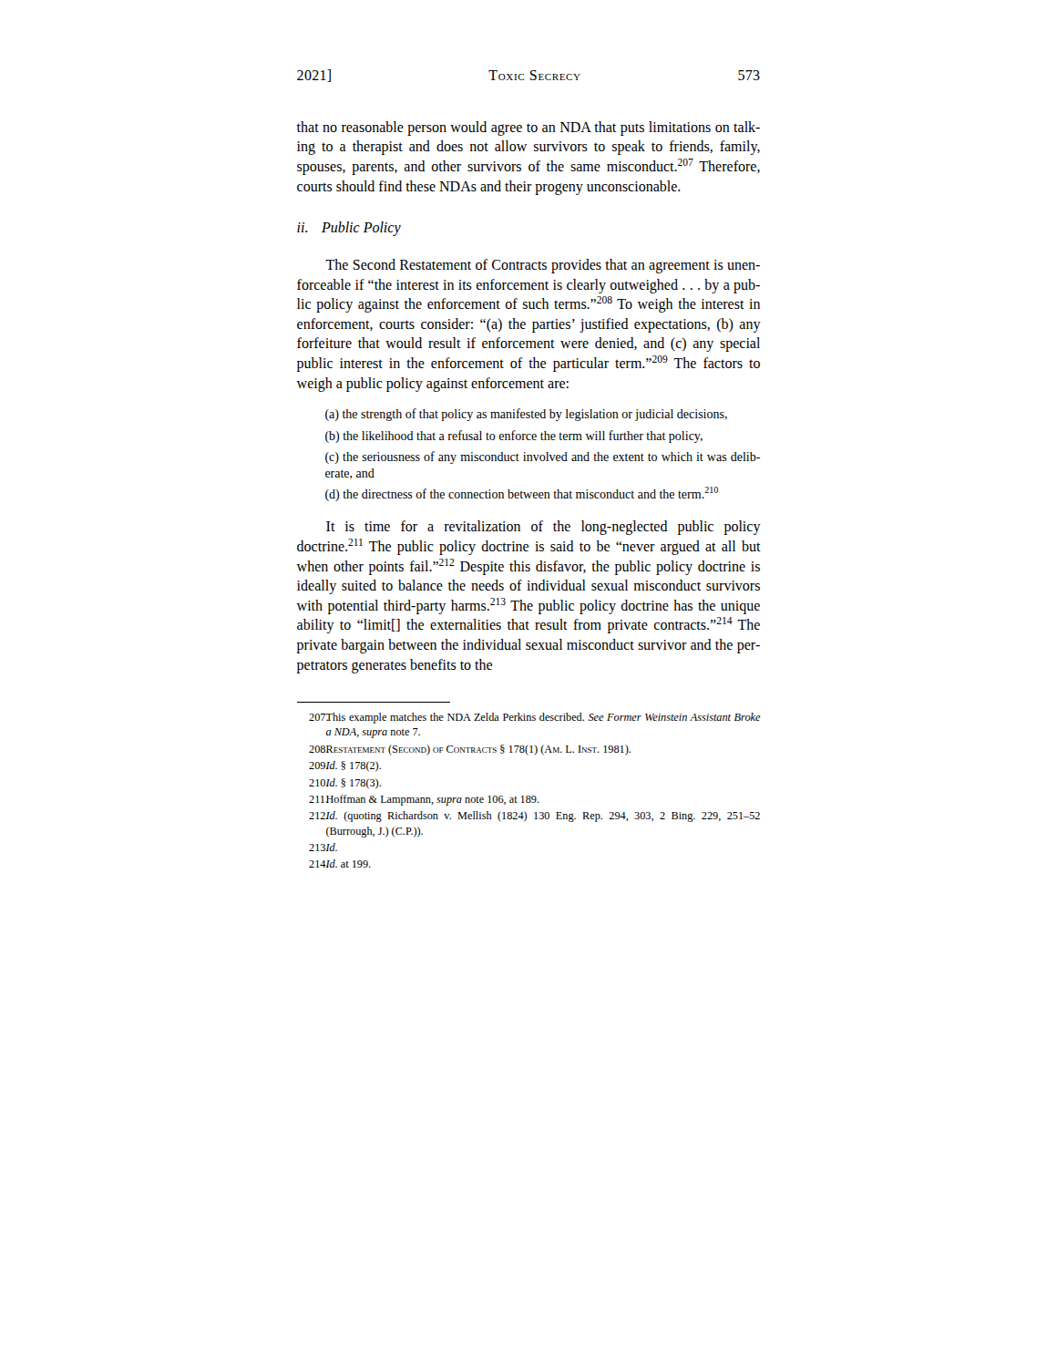2021] Toxic Secrecy 573
that no reasonable person would agree to an NDA that puts limitations on talking to a therapist and does not allow survivors to speak to friends, family, spouses, parents, and other survivors of the same misconduct.207 Therefore, courts should find these NDAs and their progeny unconscionable.
ii. Public Policy
The Second Restatement of Contracts provides that an agreement is unenforceable if “the interest in its enforcement is clearly outweighed . . . by a public policy against the enforcement of such terms.”208 To weigh the interest in enforcement, courts consider: “(a) the parties’ justified expectations, (b) any forfeiture that would result if enforcement were denied, and (c) any special public interest in the enforcement of the particular term.”209 The factors to weigh a public policy against enforcement are:
(a) the strength of that policy as manifested by legislation or judicial decisions,
(b) the likelihood that a refusal to enforce the term will further that policy,
(c) the seriousness of any misconduct involved and the extent to which it was deliberate, and
(d) the directness of the connection between that misconduct and the term.210
It is time for a revitalization of the long-neglected public policy doctrine.211 The public policy doctrine is said to be “never argued at all but when other points fail.”212 Despite this disfavor, the public policy doctrine is ideally suited to balance the needs of individual sexual misconduct survivors with potential third-party harms.213 The public policy doctrine has the unique ability to “limit[] the externalities that result from private contracts.”214 The private bargain between the individual sexual misconduct survivor and the perpetrators generates benefits to the
This example matches the NDA Zelda Perkins described. See Former Weinstein Assistant Broke a NDA, supra note 7.
Restatement (Second) of Contracts § 178(1) (Am. L. Inst. 1981).
Id. § 178(2).
Id. § 178(3).
Hoffman & Lampmann, supra note 106, at 189.
Id. (quoting Richardson v. Mellish (1824) 130 Eng. Rep. 294, 303, 2 Bing. 229, 251–52 (Burrough, J.) (C.P.)).
Id.
Id. at 199.